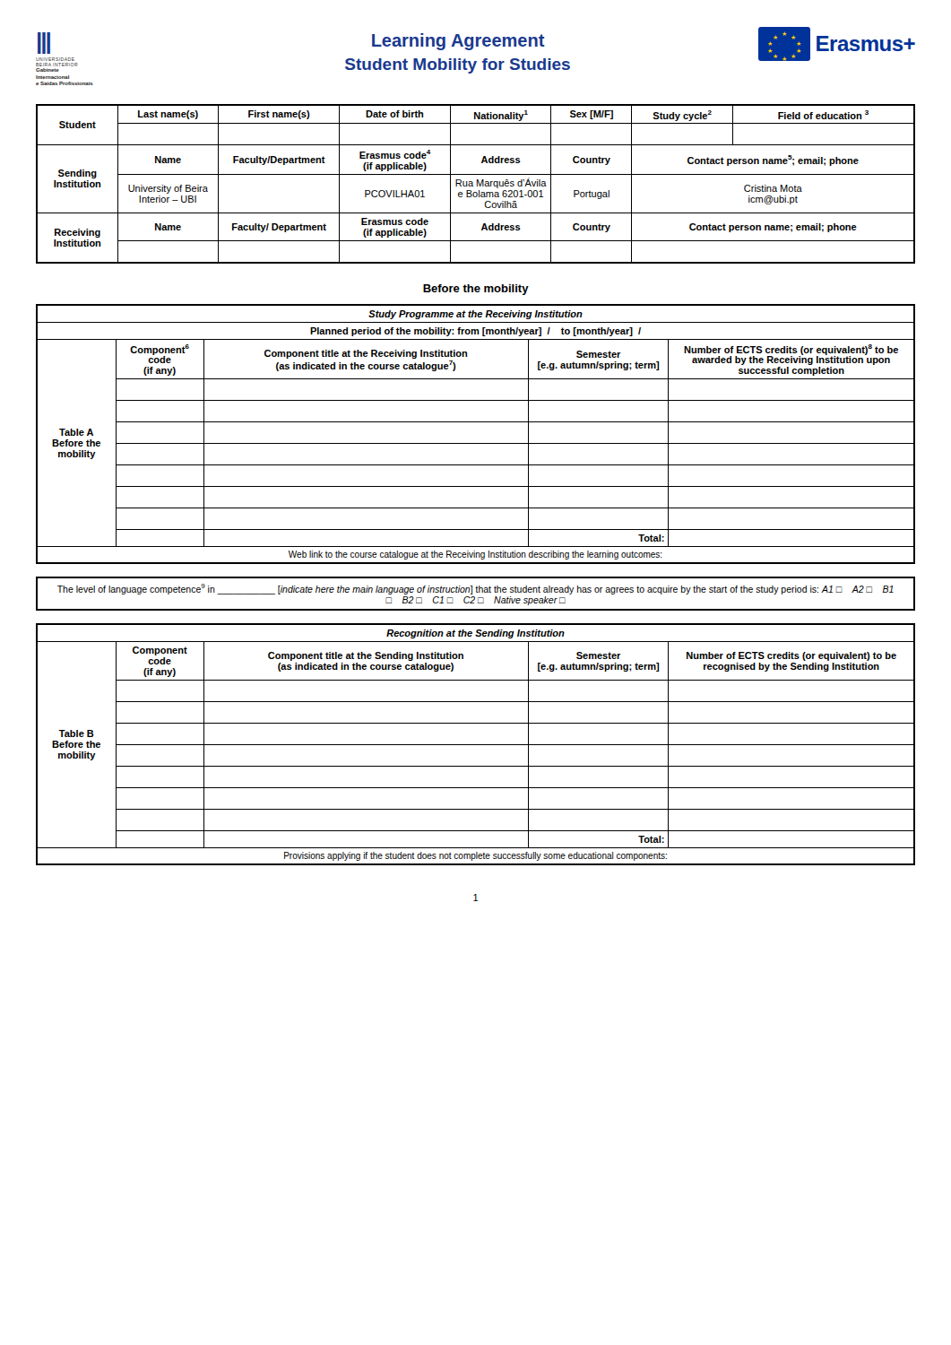|||
UNIVERSIDADE
BEIRA INTERIOR
Gabinete
Internacional
e Saídas Profissionais
Learning Agreement
Student Mobility for Studies
★ ★ ★ ★ ★ ★ ★ ★ ★ ★
Erasmus+
| Student | Last name(s) | First name(s) | Date of birth | Nationality 1 | Sex [M/F] | Study cycle 2 | Field of education 3 |
| Sending Institution | Name | Faculty/Department | Erasmus code 4 (if applicable) | Address | Country | Contact person name 5 ; email; phone |
| University of Beira Interior – UBI | | PCOVILHA01 | Rua Marquês d’Ávila e Bolama 6201-001 Covilhã | Portugal | Cristina Mota icm@ubi.pt |
| Receiving Institution | Name | Faculty/ Department | Erasmus code (if applicable) | Address | Country | Contact person name; email; phone |
Before the mobility
| Study Programme at the Receiving Institution |
| Planned period of the mobility: from [month/year] / to [month/year] / |
| Table A Before the mobility | Component 6 code (if any) | Component title at the Receiving Institution (as indicated in the course catalogue 7 ) | Semester [e.g. autumn/spring; term] | Number of ECTS credits (or equivalent) 8 to be awarded by the Receiving Institution upon successful completion |
| | | Total: | |
| Web link to the course catalogue at the Receiving Institution describing the learning outcomes: |
The level of language competence9 in ___________ [indicate here the main language of instruction] that the student already has or agrees to acquire by the start of the study period is: A1 □ A2 □ B1 □ B2 □ C1 □ C2 □ Native speaker □
| Recognition at the Sending Institution |
| Table B Before the mobility | Component code (if any) | Component title at the Sending Institution (as indicated in the course catalogue) | Semester [e.g. autumn/spring; term] | Number of ECTS credits (or equivalent) to be recognised by the Sending Institution |
| | | Total: | |
| Provisions applying if the student does not complete successfully some educational components: |
1